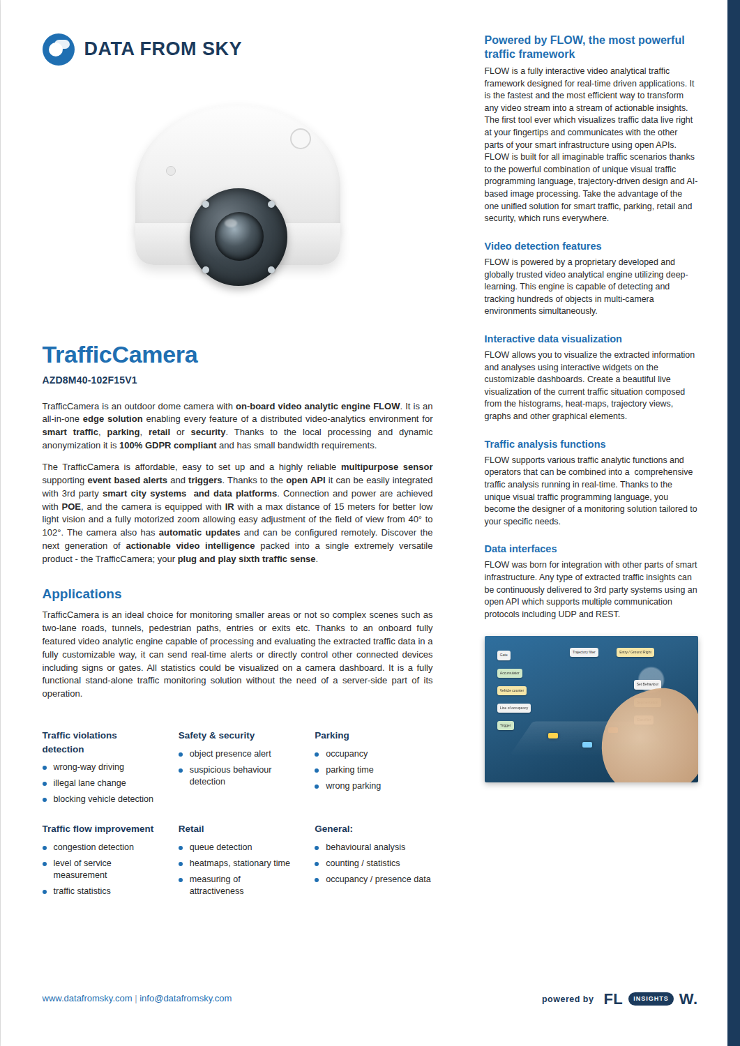DATA FROM SKY
TrafficCamera
AZD8M40-102F15V1
TrafficCamera is an outdoor dome camera with on-board video analytic engine FLOW. It is an all-in-one edge solution enabling every feature of a distributed video-analytics environment for smart traffic, parking, retail or security. Thanks to the local processing and dynamic anonymization it is 100% GDPR compliant and has small bandwidth requirements.
The TrafficCamera is affordable, easy to set up and a highly reliable multipurpose sensor supporting event based alerts and triggers. Thanks to the open API it can be easily integrated with 3rd party smart city systems and data platforms. Connection and power are achieved with POE, and the camera is equipped with IR with a max distance of 15 meters for better low light vision and a fully motorized zoom allowing easy adjustment of the field of view from 40° to 102°. The camera also has automatic updates and can be configured remotely. Discover the next generation of actionable video intelligence packed into a single extremely versatile product - the TrafficCamera; your plug and play sixth traffic sense.
Applications
TrafficCamera is an ideal choice for monitoring smaller areas or not so complex scenes such as two-lane roads, tunnels, pedestrian paths, entries or exits etc. Thanks to an onboard fully featured video analytic engine capable of processing and evaluating the extracted traffic data in a fully customizable way, it can send real-time alerts or directly control other connected devices including signs or gates. All statistics could be visualized on a camera dashboard. It is a fully functional stand-alone traffic monitoring solution without the need of a server-side part of its operation.
Traffic violations detection
wrong-way driving
illegal lane change
blocking vehicle detection
Safety & security
object presence alert
suspicious behaviour detection
Parking
occupancy
parking time
wrong parking
Traffic flow improvement
congestion detection
level of service measurement
traffic statistics
Retail
queue detection
heatmaps, stationary time
measuring of attractiveness
General:
behavioural analysis
counting / statistics
occupancy / presence data
Powered by FLOW, the most powerful traffic framework
FLOW is a fully interactive video analytical traffic framework designed for real-time driven applications. It is the fastest and the most efficient way to transform any video stream into a stream of actionable insights. The first tool ever which visualizes traffic data live right at your fingertips and communicates with the other parts of your smart infrastructure using open APIs. FLOW is built for all imaginable traffic scenarios thanks to the powerful combination of unique visual traffic programming language, trajectory-driven design and AI-based image processing. Take the advantage of the one unified solution for smart traffic, parking, retail and security, which runs everywhere.
Video detection features
FLOW is powered by a proprietary developed and globally trusted video analytical engine utilizing deep-learning. This engine is capable of detecting and tracking hundreds of objects in multi-camera environments simultaneously.
Interactive data visualization
FLOW allows you to visualize the extracted information and analyses using interactive widgets on the customizable dashboards. Create a beautiful live visualization of the current traffic situation composed from the histograms, heat-maps, trajectory views, graphs and other graphical elements.
Traffic analysis functions
FLOW supports various traffic analytic functions and operators that can be combined into a comprehensive traffic analysis running in real-time. Thanks to the unique visual traffic programming language, you become the designer of a monitoring solution tailored to your specific needs.
Data interfaces
FLOW was born for integration with other parts of smart infrastructure. Any type of extracted traffic insights can be continuously delivered to 3rd party systems using an open API which supports multiple communication protocols including UDP and REST.
Gate Accumulator Vehicle counter Line of occupancy Trigger Trajectory filter Entry / Ground Right Set Behaviour Segmentation Classifier
www.datafromsky.com | info@datafromsky.com
powered by FLINSIGHTSW.